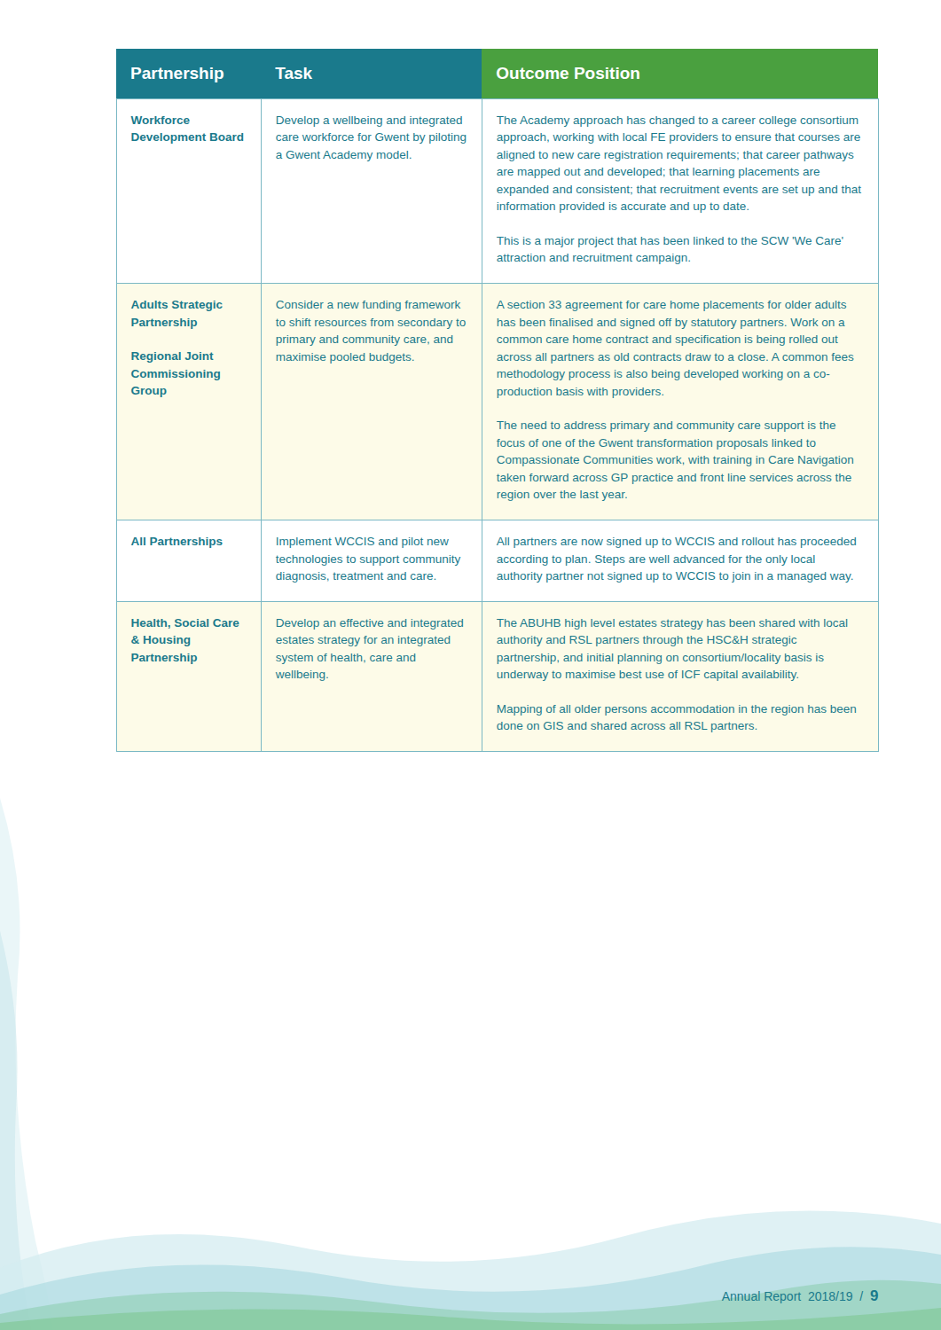| Partnership | Task | Outcome Position |
| --- | --- | --- |
| Workforce Development Board | Develop a wellbeing and integrated care workforce for Gwent by piloting a Gwent Academy model. | The Academy approach has changed to a career college consortium approach, working with local FE providers to ensure that courses are aligned to new care registration requirements; that career pathways are mapped out and developed; that learning placements are expanded and consistent; that recruitment events are set up and that information provided is accurate and up to date. This is a major project that has been linked to the SCW 'We Care' attraction and recruitment campaign. |
| Adults Strategic Partnership Regional Joint Commissioning Group | Consider a new funding framework to shift resources from secondary to primary and community care, and maximise pooled budgets. | A section 33 agreement for care home placements for older adults has been finalised and signed off by statutory partners. Work on a common care home contract and specification is being rolled out across all partners as old contracts draw to a close. A common fees methodology process is also being developed working on a co-production basis with providers. The need to address primary and community care support is the focus of one of the Gwent transformation proposals linked to Compassionate Communities work, with training in Care Navigation taken forward across GP practice and front line services across the region over the last year. |
| All Partnerships | Implement WCCIS and pilot new technologies to support community diagnosis, treatment and care. | All partners are now signed up to WCCIS and rollout has proceeded according to plan. Steps are well advanced for the only local authority partner not signed up to WCCIS to join in a managed way. |
| Health, Social Care & Housing Partnership | Develop an effective and integrated estates strategy for an integrated system of health, care and wellbeing. | The ABUHB high level estates strategy has been shared with local authority and RSL partners through the HSC&H strategic partnership, and initial planning on consortium/locality basis is underway to maximise best use of ICF capital availability. Mapping of all older persons accommodation in the region has been done on GIS and shared across all RSL partners. |
Annual Report 2018/19 / 9